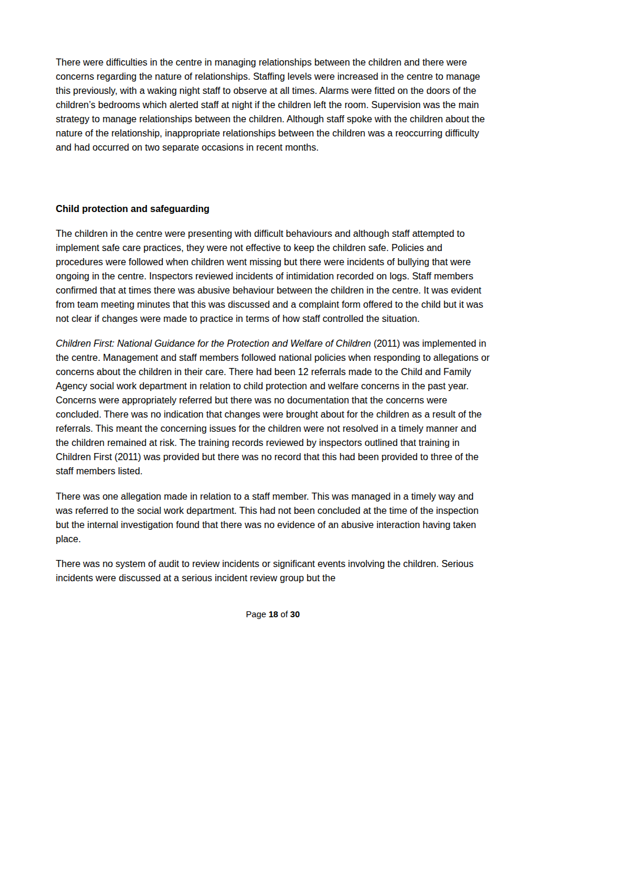There were difficulties in the centre in managing relationships between the children and there were concerns regarding the nature of relationships. Staffing levels were increased in the centre to manage this previously, with a waking night staff to observe at all times. Alarms were fitted on the doors of the children’s bedrooms which alerted staff at night if the children left the room. Supervision was the main strategy to manage relationships between the children. Although staff spoke with the children about the nature of the relationship, inappropriate relationships between the children was a reoccurring difficulty and had occurred on two separate occasions in recent months.
Child protection and safeguarding
The children in the centre were presenting with difficult behaviours and although staff attempted to implement safe care practices, they were not effective to keep the children safe. Policies and procedures were followed when children went missing but there were incidents of bullying that were ongoing in the centre. Inspectors reviewed incidents of intimidation recorded on logs. Staff members confirmed that at times there was abusive behaviour between the children in the centre. It was evident from team meeting minutes that this was discussed and a complaint form offered to the child but it was not clear if changes were made to practice in terms of how staff controlled the situation.
Children First: National Guidance for the Protection and Welfare of Children (2011) was implemented in the centre. Management and staff members followed national policies when responding to allegations or concerns about the children in their care. There had been 12 referrals made to the Child and Family Agency social work department in relation to child protection and welfare concerns in the past year. Concerns were appropriately referred but there was no documentation that the concerns were concluded. There was no indication that changes were brought about for the children as a result of the referrals. This meant the concerning issues for the children were not resolved in a timely manner and the children remained at risk. The training records reviewed by inspectors outlined that training in Children First (2011) was provided but there was no record that this had been provided to three of the staff members listed.
There was one allegation made in relation to a staff member. This was managed in a timely way and was referred to the social work department. This had not been concluded at the time of the inspection but the internal investigation found that there was no evidence of an abusive interaction having taken place.
There was no system of audit to review incidents or significant events involving the children. Serious incidents were discussed at a serious incident review group but the
Page 18 of 30